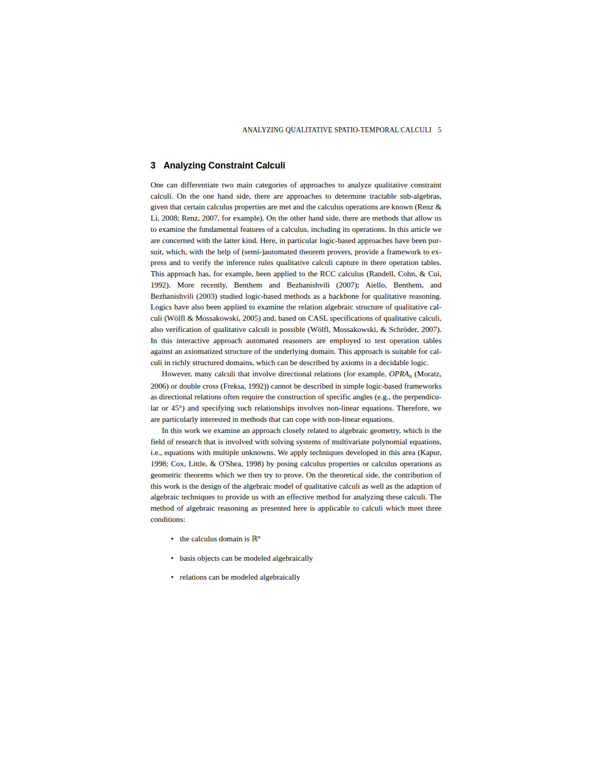ANALYZING QUALITATIVE SPATIO-TEMPORAL CALCULI5
3 Analyzing Constraint Calculi
One can differentiate two main categories of approaches to analyze qualitative constraint calculi. On the one hand side, there are approaches to determine tractable sub-algebras, given that certain calculus properties are met and the calculus operations are known (Renz & Li, 2008; Renz, 2007, for example). On the other hand side, there are methods that allow us to examine the fundamental features of a calculus, including its operations. In this article we are concerned with the latter kind. Here, in particular logic-based approaches have been pursuit, which, with the help of (semi-)automated theorem provers, provide a framework to express and to verify the inference rules qualitative calculi capture in there operation tables. This approach has, for example, been applied to the RCC calculus (Randell, Cohn, & Cui, 1992). More recently, Benthem and Bezhanishvili (2007); Aiello, Benthem, and Bezhanishvili (2003) studied logic-based methods as a backbone for qualitative reasoning. Logics have also been applied to examine the relation algebraic structure of qualitative calculi (Wölfl & Mossakowski, 2005) and, based on CASL specifications of qualitative calculi, also verification of qualitative calculi is possible (Wölfl, Mossakowski, & Schröder, 2007). In this interactive approach automated reasoners are employed to test operation tables against an axiomatized structure of the underlying domain. This approach is suitable for calculi in richly structured domains, which can be described by axioms in a decidable logic.
However, many calculi that involve directional relations (for example, OPRAn (Moratz, 2006) or double cross (Freksa, 1992)) cannot be described in simple logic-based frameworks as directional relations often require the construction of specific angles (e.g., the perpendicular or 45°) and specifying such relationships involves non-linear equations. Therefore, we are particularly interested in methods that can cope with non-linear equations.
In this work we examine an approach closely related to algebraic geometry, which is the field of research that is involved with solving systems of multivariate polynomial equations, i.e., equations with multiple unknowns. We apply techniques developed in this area (Kapur, 1998; Cox, Little, & O'Shea, 1998) by posing calculus properties or calculus operations as geometric theorems which we then try to prove. On the theoretical side, the contribution of this work is the design of the algebraic model of qualitative calculi as well as the adaption of algebraic techniques to provide us with an effective method for analyzing these calculi. The method of algebraic reasoning as presented here is applicable to calculi which meet three conditions:
the calculus domain is ℝn
basis objects can be modeled algebraically
relations can be modeled algebraically